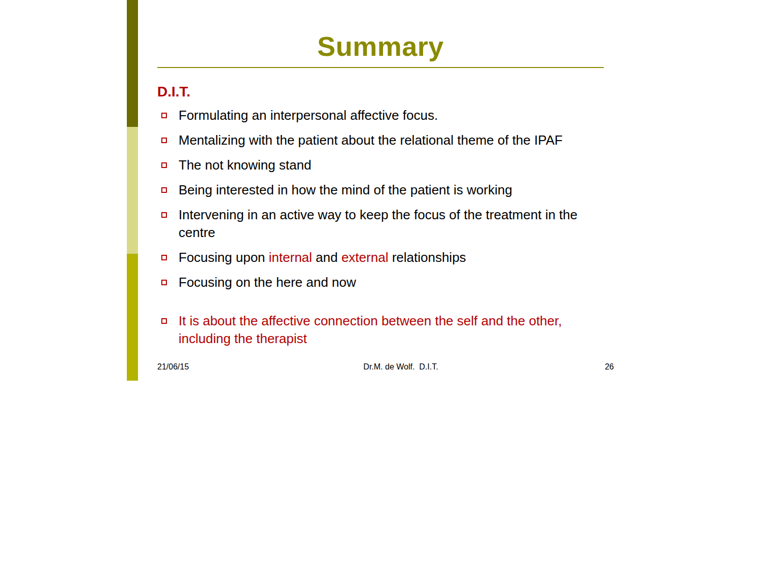Summary
D.I.T.
Formulating an interpersonal affective focus.
Mentalizing with the patient about the relational theme of the IPAF
The not knowing stand
Being interested in how the mind of the patient is working
Intervening in an active way to keep the focus of the treatment in the centre
Focusing upon internal and external relationships
Focusing on the here and now
It is about the affective connection between the self and the other, including the therapist
21/06/15
Dr.M. de Wolf. D.I.T.
26